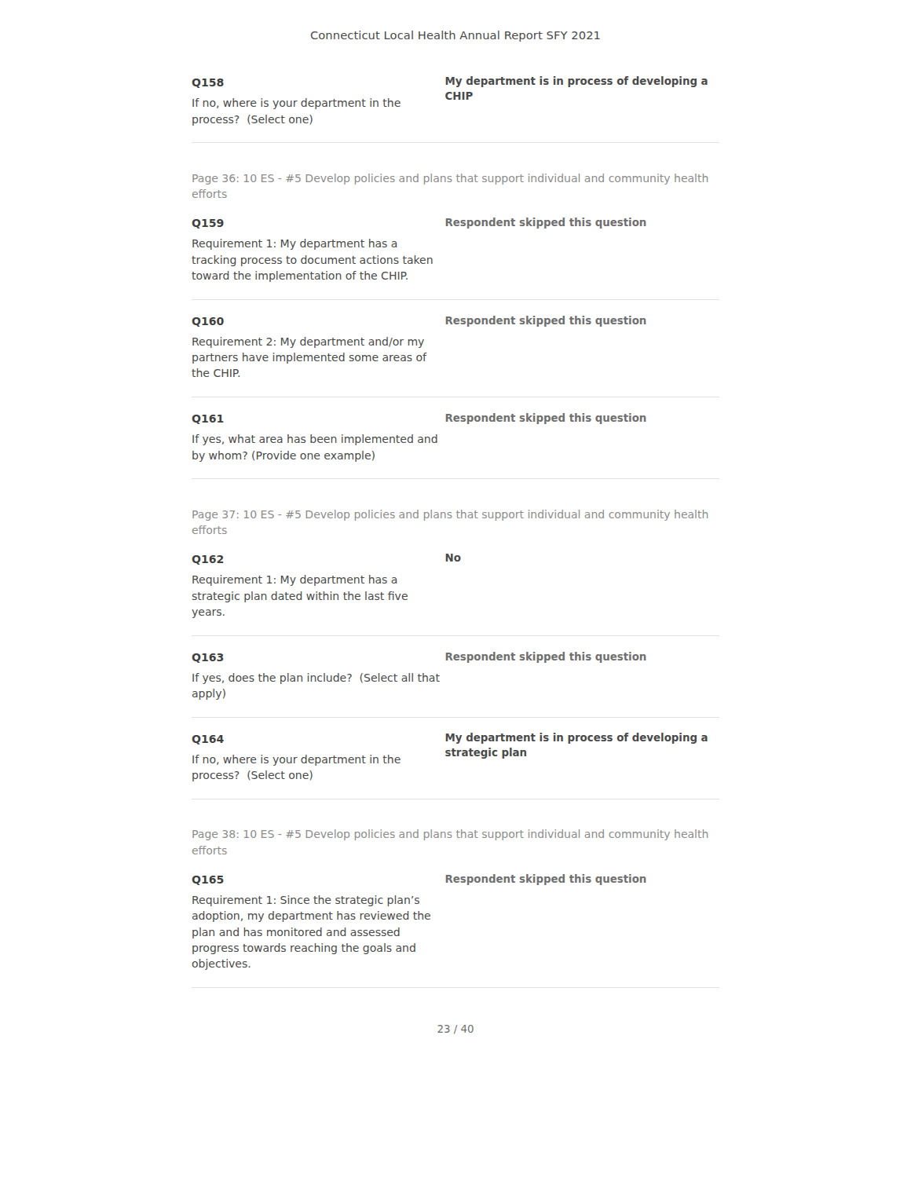Connecticut Local Health Annual Report SFY 2021
| Q158 If no, where is your department in the process? (Select one) | My department is in process of developing a CHIP |
Page 36: 10 ES - #5 Develop policies and plans that support individual and community health efforts
| Q159 Requirement 1: My department has a tracking process to document actions taken toward the implementation of the CHIP. | Respondent skipped this question |
| Q160 Requirement 2: My department and/or my partners have implemented some areas of the CHIP. | Respondent skipped this question |
| Q161 If yes, what area has been implemented and by whom? (Provide one example) | Respondent skipped this question |
Page 37: 10 ES - #5 Develop policies and plans that support individual and community health efforts
| Q162 Requirement 1: My department has a strategic plan dated within the last five years. | No |
| Q163 If yes, does the plan include? (Select all that apply) | Respondent skipped this question |
| Q164 If no, where is your department in the process? (Select one) | My department is in process of developing a strategic plan |
Page 38: 10 ES - #5 Develop policies and plans that support individual and community health efforts
| Q165 Requirement 1: Since the strategic plan’s adoption, my department has reviewed the plan and has monitored and assessed progress towards reaching the goals and objectives. | Respondent skipped this question |
23 / 40